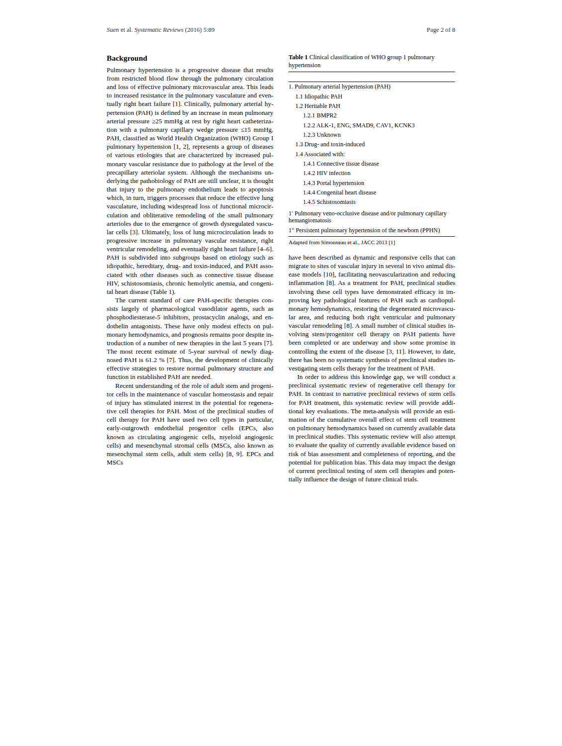Suen et al. Systematic Reviews (2016) 5:89
Page 2 of 8
Background
Pulmonary hypertension is a progressive disease that results from restricted blood flow through the pulmonary circulation and loss of effective pulmonary microvascular area. This leads to increased resistance in the pulmonary vasculature and eventually right heart failure [1]. Clinically, pulmonary arterial hypertension (PAH) is defined by an increase in mean pulmonary arterial pressure ≥25 mmHg at rest by right heart catheterization with a pulmonary capillary wedge pressure ≤15 mmHg. PAH, classified as World Health Organization (WHO) Group I pulmonary hypertension [1, 2], represents a group of diseases of various etiologies that are characterized by increased pulmonary vascular resistance due to pathology at the level of the precapillary arteriolar system. Although the mechanisms underlying the pathobiology of PAH are still unclear, it is thought that injury to the pulmonary endothelium leads to apoptosis which, in turn, triggers processes that reduce the effective lung vasculature, including widespread loss of functional microcirculation and obliterative remodeling of the small pulmonary arterioles due to the emergence of growth dysregulated vascular cells [3]. Ultimately, loss of lung microcirculation leads to progressive increase in pulmonary vascular resistance, right ventricular remodeling, and eventually right heart failure [4–6]. PAH is subdivided into subgroups based on etiology such as idiopathic, hereditary, drug- and toxin-induced, and PAH associated with other diseases such as connective tissue disease HIV, schistosomiasis, chronic hemolytic anemia, and congenital heart disease (Table 1).
The current standard of care PAH-specific therapies consists largely of pharmacological vasodilator agents, such as phosphodiesterase-5 inhibitors, prostacyclin analogs, and endothelin antagonists. These have only modest effects on pulmonary hemodynamics, and prognosis remains poor despite introduction of a number of new therapies in the last 5 years [7]. The most recent estimate of 5-year survival of newly diagnosed PAH is 61.2 % [7]. Thus, the development of clinically effective strategies to restore normal pulmonary structure and function in established PAH are needed.
Recent understanding of the role of adult stem and progenitor cells in the maintenance of vascular homeostasis and repair of injury has stimulated interest in the potential for regenerative cell therapies for PAH. Most of the preclinical studies of cell therapy for PAH have used two cell types in particular, early-outgrowth endothelial progenitor cells (EPCs, also known as circulating angiogenic cells, myeloid angiogenic cells) and mesenchymal stromal cells (MSCs, also known as mesenchymal stem cells, adult stem cells) [8, 9]. EPCs and MSCs
Table 1 Clinical classification of WHO group 1 pulmonary hypertension
| 1. Pulmonary arterial hypertension (PAH) |
| 1.1 Idiopathic PAH |
| 1.2 Heritable PAH |
| 1.2.1 BMPR2 |
| 1.2.2 ALK-1, ENG, SMAD9, CAV1, KCNK3 |
| 1.2.3 Unknown |
| 1.3 Drug- and toxin-induced |
| 1.4 Associated with: |
| 1.4.1 Connective tissue disease |
| 1.4.2 HIV infection |
| 1.4.3 Portal hypertension |
| 1.4.4 Congenital heart disease |
| 1.4.5 Schistosomiasis |
| 1′ Pulmonary veno-occlusive disease and/or pulmonary capillary hemangiomatosis |
| 1″ Persistent pulmonary hypertension of the newborn (PPHN) |
Adapted from Simonneau et al., JACC 2013 [1]
have been described as dynamic and responsive cells that can migrate to sites of vascular injury in several in vivo animal disease models [10], facilitating neovascularization and reducing inflammation [8]. As a treatment for PAH, preclinical studies involving these cell types have demonstrated efficacy in improving key pathological features of PAH such as cardiopulmonary hemodynamics, restoring the degenerated microvascular area, and reducing both right ventricular and pulmonary vascular remodeling [8]. A small number of clinical studies involving stem/progenitor cell therapy on PAH patients have been completed or are underway and show some promise in controlling the extent of the disease [3, 11]. However, to date, there has been no systematic synthesis of preclinical studies investigating stem cells therapy for the treatment of PAH.
In order to address this knowledge gap, we will conduct a preclinical systematic review of regenerative cell therapy for PAH. In contrast to narrative preclinical reviews of stem cells for PAH treatment, this systematic review will provide additional key evaluations. The meta-analysis will provide an estimation of the cumulative overall effect of stem cell treatment on pulmonary hemodynamics based on currently available data in preclinical studies. This systematic review will also attempt to evaluate the quality of currently available evidence based on risk of bias assessment and completeness of reporting, and the potential for publication bias. This data may impact the design of current preclinical testing of stem cell therapies and potentially influence the design of future clinical trials.